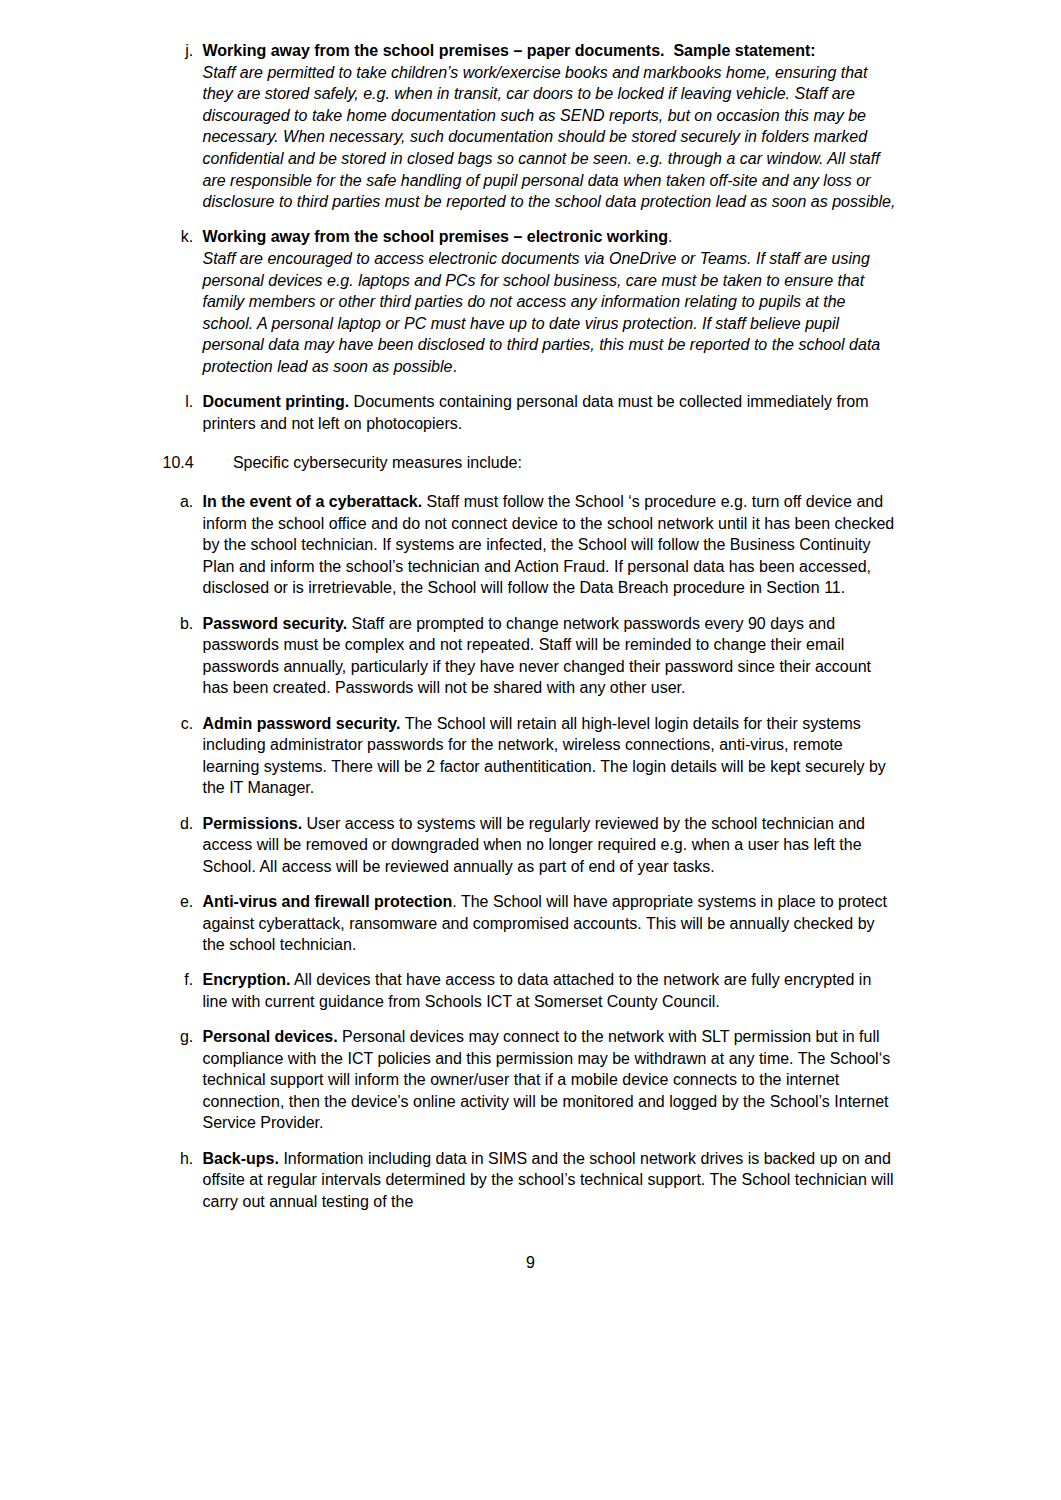Working away from the school premises – paper documents. Sample statement:
Staff are permitted to take children’s work/exercise books and markbooks home, ensuring that they are stored safely, e.g. when in transit, car doors to be locked if leaving vehicle. Staff are discouraged to take home documentation such as SEND reports, but on occasion this may be necessary. When necessary, such documentation should be stored securely in folders marked confidential and be stored in closed bags so cannot be seen. e.g. through a car window. All staff are responsible for the safe handling of pupil personal data when taken off-site and any loss or disclosure to third parties must be reported to the school data protection lead as soon as possible,
Working away from the school premises – electronic working.
Staff are encouraged to access electronic documents via OneDrive or Teams. If staff are using personal devices e.g. laptops and PCs for school business, care must be taken to ensure that family members or other third parties do not access any information relating to pupils at the school. A personal laptop or PC must have up to date virus protection. If staff believe pupil personal data may have been disclosed to third parties, this must be reported to the school data protection lead as soon as possible.
Document printing. Documents containing personal data must be collected immediately from printers and not left on photocopiers.
10.4
Specific cybersecurity measures include:
In the event of a cyberattack. Staff must follow the School ‘s procedure e.g. turn off device and inform the school office and do not connect device to the school network until it has been checked by the school technician. If systems are infected, the School will follow the Business Continuity Plan and inform the school’s technician and Action Fraud. If personal data has been accessed, disclosed or is irretrievable, the School will follow the Data Breach procedure in Section 11.
Password security. Staff are prompted to change network passwords every 90 days and passwords must be complex and not repeated. Staff will be reminded to change their email passwords annually, particularly if they have never changed their password since their account has been created. Passwords will not be shared with any other user.
Admin password security. The School will retain all high-level login details for their systems including administrator passwords for the network, wireless connections, anti-virus, remote learning systems. There will be 2 factor authentitication. The login details will be kept securely by the IT Manager.
Permissions. User access to systems will be regularly reviewed by the school technician and access will be removed or downgraded when no longer required e.g. when a user has left the School. All access will be reviewed annually as part of end of year tasks.
Anti-virus and firewall protection. The School will have appropriate systems in place to protect against cyberattack, ransomware and compromised accounts. This will be annually checked by the school technician.
Encryption. All devices that have access to data attached to the network are fully encrypted in line with current guidance from Schools ICT at Somerset County Council.
Personal devices. Personal devices may connect to the network with SLT permission but in full compliance with the ICT policies and this permission may be withdrawn at any time. The School‘s technical support will inform the owner/user that if a mobile device connects to the internet connection, then the device’s online activity will be monitored and logged by the School’s Internet Service Provider.
Back-ups. Information including data in SIMS and the school network drives is backed up on and offsite at regular intervals determined by the school’s technical support. The School technician will carry out annual testing of the
9